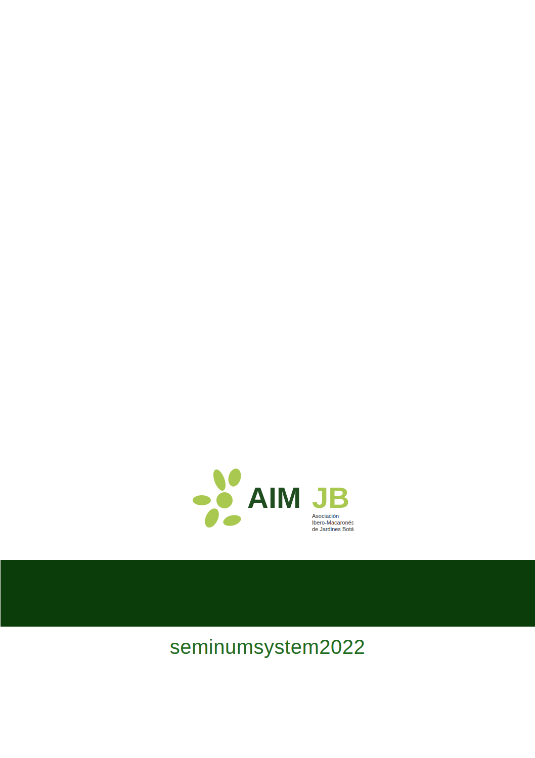seminumsystem2022